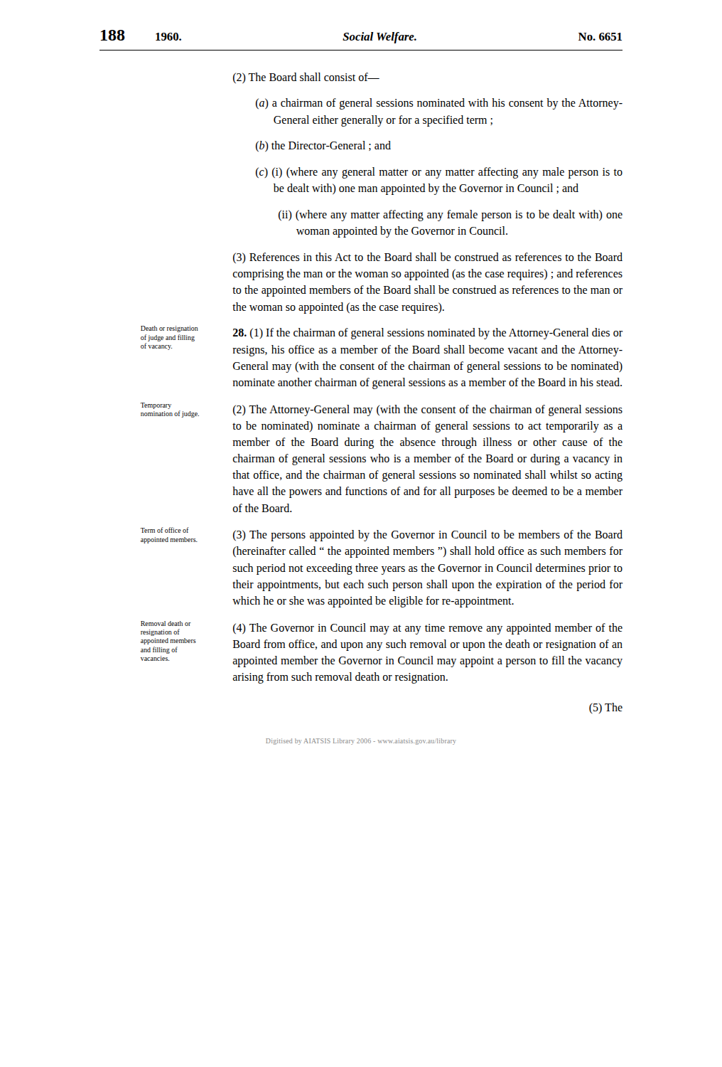188 1960. Social Welfare. No. 6651
(2) The Board shall consist of—
(a) a chairman of general sessions nominated with his consent by the Attorney-General either generally or for a specified term ;
(b) the Director-General ; and
(c) (i) (where any general matter or any matter affecting any male person is to be dealt with) one man appointed by the Governor in Council ; and
(ii) (where any matter affecting any female person is to be dealt with) one woman appointed by the Governor in Council.
(3) References in this Act to the Board shall be construed as references to the Board comprising the man or the woman so appointed (as the case requires) ; and references to the appointed members of the Board shall be construed as references to the man or the woman so appointed (as the case requires).
Death or resignation of judge and filling of vacancy.
28. (1) If the chairman of general sessions nominated by the Attorney-General dies or resigns, his office as a member of the Board shall become vacant and the Attorney-General may (with the consent of the chairman of general sessions to be nominated) nominate another chairman of general sessions as a member of the Board in his stead.
Temporary nomination of judge.
(2) The Attorney-General may (with the consent of the chairman of general sessions to be nominated) nominate a chairman of general sessions to act temporarily as a member of the Board during the absence through illness or other cause of the chairman of general sessions who is a member of the Board or during a vacancy in that office, and the chairman of general sessions so nominated shall whilst so acting have all the powers and functions of and for all purposes be deemed to be a member of the Board.
Term of office of appointed members.
(3) The persons appointed by the Governor in Council to be members of the Board (hereinafter called “ the appointed members ”) shall hold office as such members for such period not exceeding three years as the Governor in Council determines prior to their appointments, but each such person shall upon the expiration of the period for which he or she was appointed be eligible for re-appointment.
Removal death or resignation of appointed members and filling of vacancies.
(4) The Governor in Council may at any time remove any appointed member of the Board from office, and upon any such removal or upon the death or resignation of an appointed member the Governor in Council may appoint a person to fill the vacancy arising from such removal death or resignation.
(5) The
Digitised by AIATSIS Library 2006 - www.aiatsis.gov.au/library